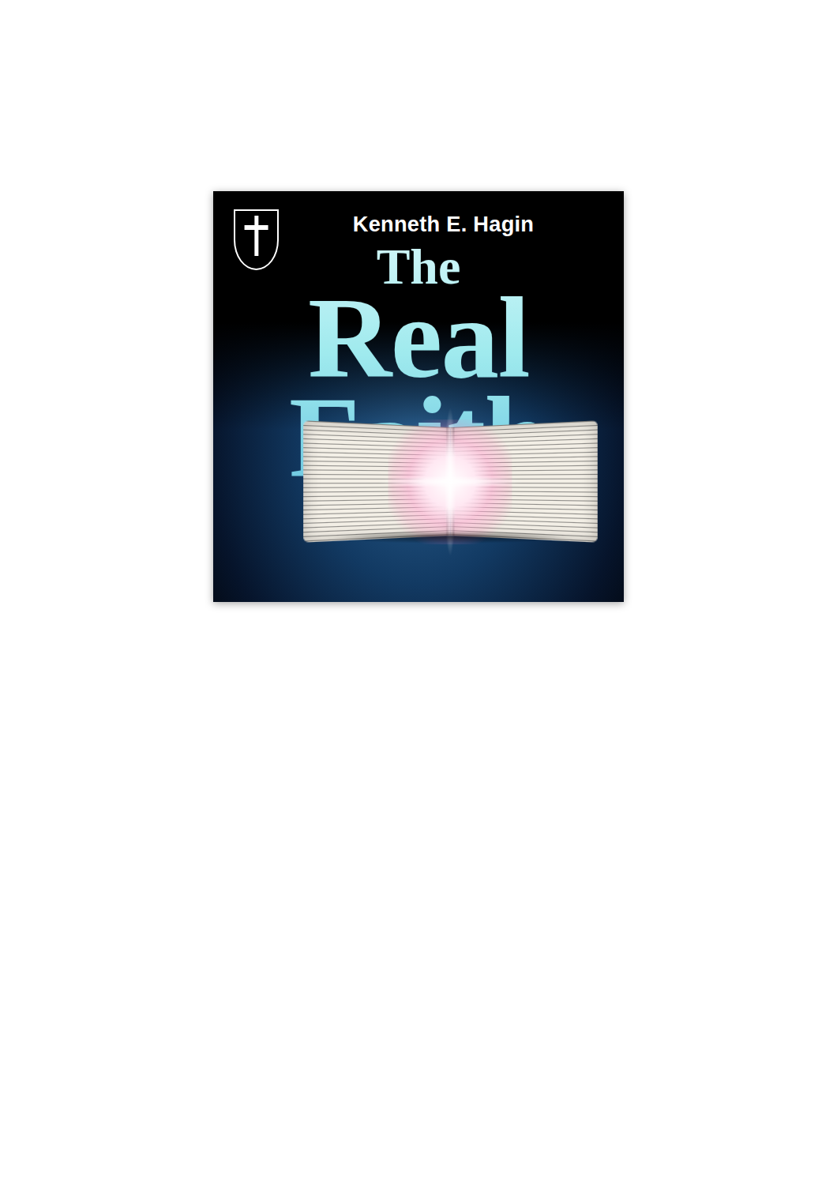Kenneth E. Hagin
The Real Faith
Cover of the book “The Real Faith” by Kenneth E. Hagin.